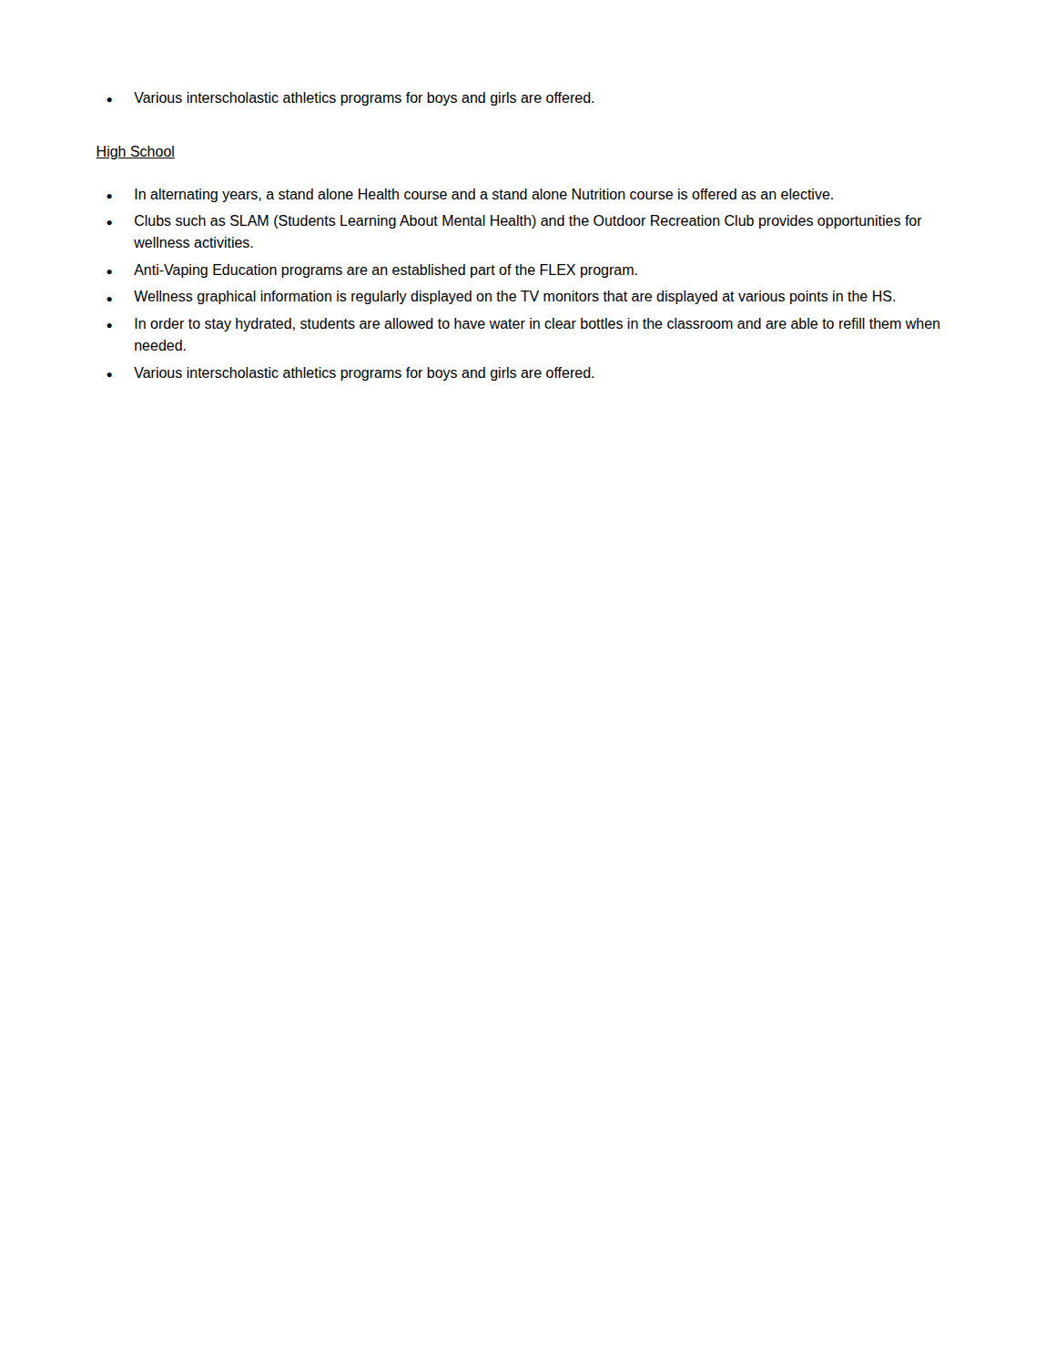Various interscholastic athletics programs for boys and girls are offered.
High School
In alternating years, a stand alone Health course and a stand alone Nutrition course is offered as an elective.
Clubs such as SLAM (Students Learning About Mental Health) and the Outdoor Recreation Club provides opportunities for wellness activities.
Anti-Vaping Education programs are an established part of the FLEX program.
Wellness graphical information is regularly displayed on the TV monitors that are displayed at various points in the HS.
In order to stay hydrated, students are allowed to have water in clear bottles in the classroom and are able to refill them when needed.
Various interscholastic athletics programs for boys and girls are offered.